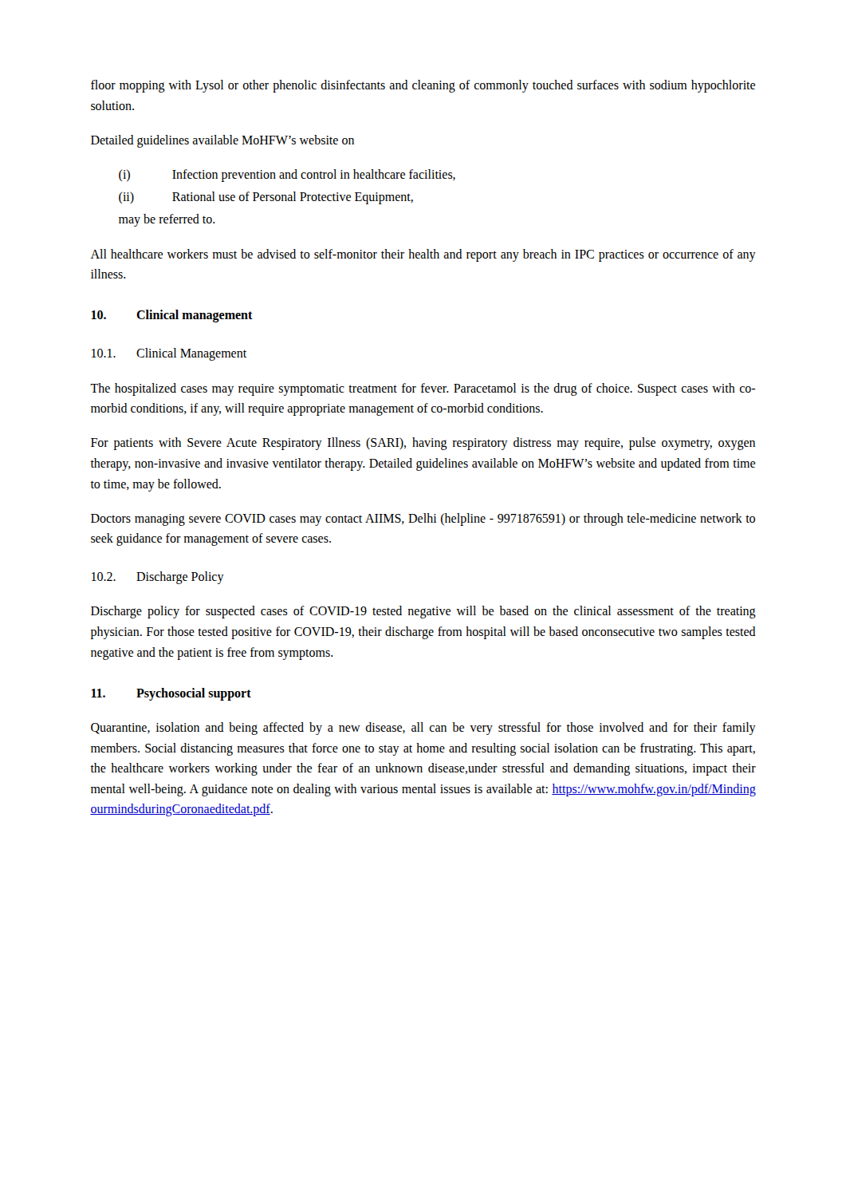floor mopping with Lysol or other phenolic disinfectants and cleaning of commonly touched surfaces with sodium hypochlorite solution.
Detailed guidelines available MoHFW’s website on
(i) Infection prevention and control in healthcare facilities,
(ii) Rational use of Personal Protective Equipment,
may be referred to.
All healthcare workers must be advised to self-monitor their health and report any breach in IPC practices or occurrence of any illness.
10. Clinical management
10.1. Clinical Management
The hospitalized cases may require symptomatic treatment for fever. Paracetamol is the drug of choice. Suspect cases with co-morbid conditions, if any, will require appropriate management of co-morbid conditions.
For patients with Severe Acute Respiratory Illness (SARI), having respiratory distress may require, pulse oxymetry, oxygen therapy, non-invasive and invasive ventilator therapy. Detailed guidelines available on MoHFW’s website and updated from time to time, may be followed.
Doctors managing severe COVID cases may contact AIIMS, Delhi (helpline - 9971876591) or through tele-medicine network to seek guidance for management of severe cases.
10.2. Discharge Policy
Discharge policy for suspected cases of COVID-19 tested negative will be based on the clinical assessment of the treating physician. For those tested positive for COVID-19, their discharge from hospital will be based onconsecutive two samples tested negative and the patient is free from symptoms.
11. Psychosocial support
Quarantine, isolation and being affected by a new disease, all can be very stressful for those involved and for their family members. Social distancing measures that force one to stay at home and resulting social isolation can be frustrating. This apart, the healthcare workers working under the fear of an unknown disease,under stressful and demanding situations, impact their mental well-being. A guidance note on dealing with various mental issues is available at: https://www.mohfw.gov.in/pdf/MindingourmindsduringCoronaeditedat.pdf.